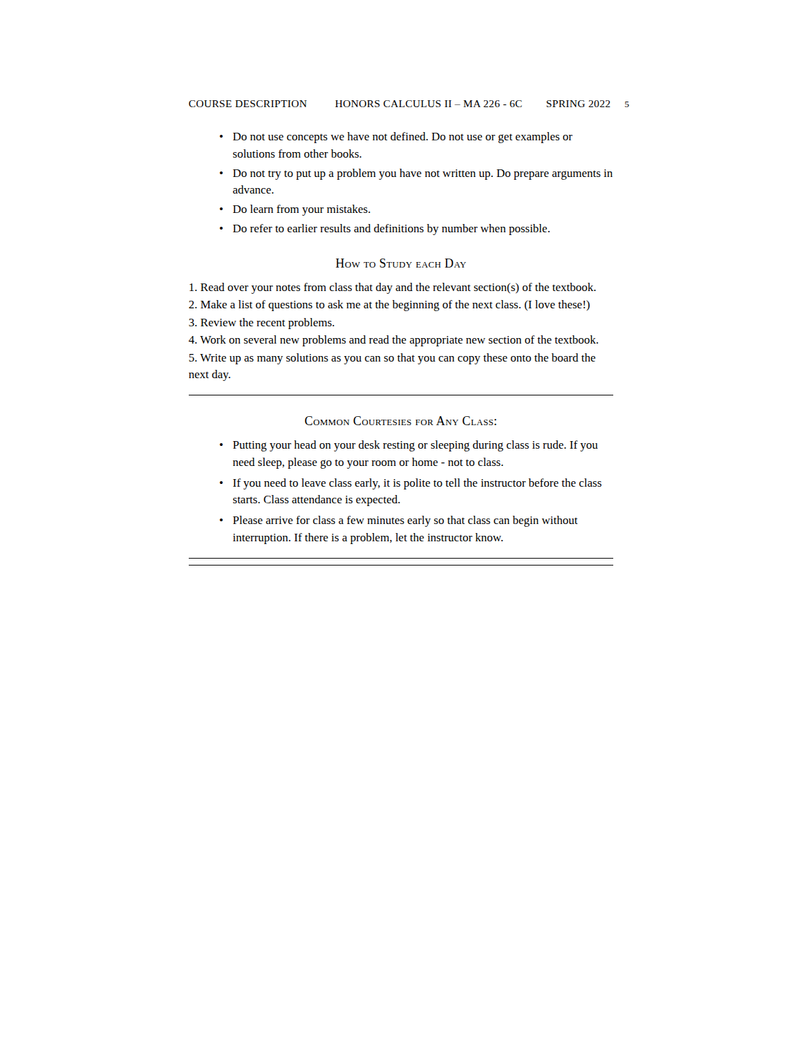COURSE DESCRIPTION HONORS CALCULUS II – MA 226 - 6C SPRING 20225
Do not use concepts we have not defined. Do not use or get examples or solutions from other books.
Do not try to put up a problem you have not written up. Do prepare arguments in advance.
Do learn from your mistakes.
Do refer to earlier results and definitions by number when possible.
How to Study each Day
1. Read over your notes from class that day and the relevant section(s) of the textbook.
2. Make a list of questions to ask me at the beginning of the next class. (I love these!)
3. Review the recent problems.
4. Work on several new problems and read the appropriate new section of the textbook.
5. Write up as many solutions as you can so that you can copy these onto the board the next day.
Common Courtesies for Any Class:
Putting your head on your desk resting or sleeping during class is rude. If you need sleep, please go to your room or home - not to class.
If you need to leave class early, it is polite to tell the instructor before the class starts. Class attendance is expected.
Please arrive for class a few minutes early so that class can begin without interruption. If there is a problem, let the instructor know.